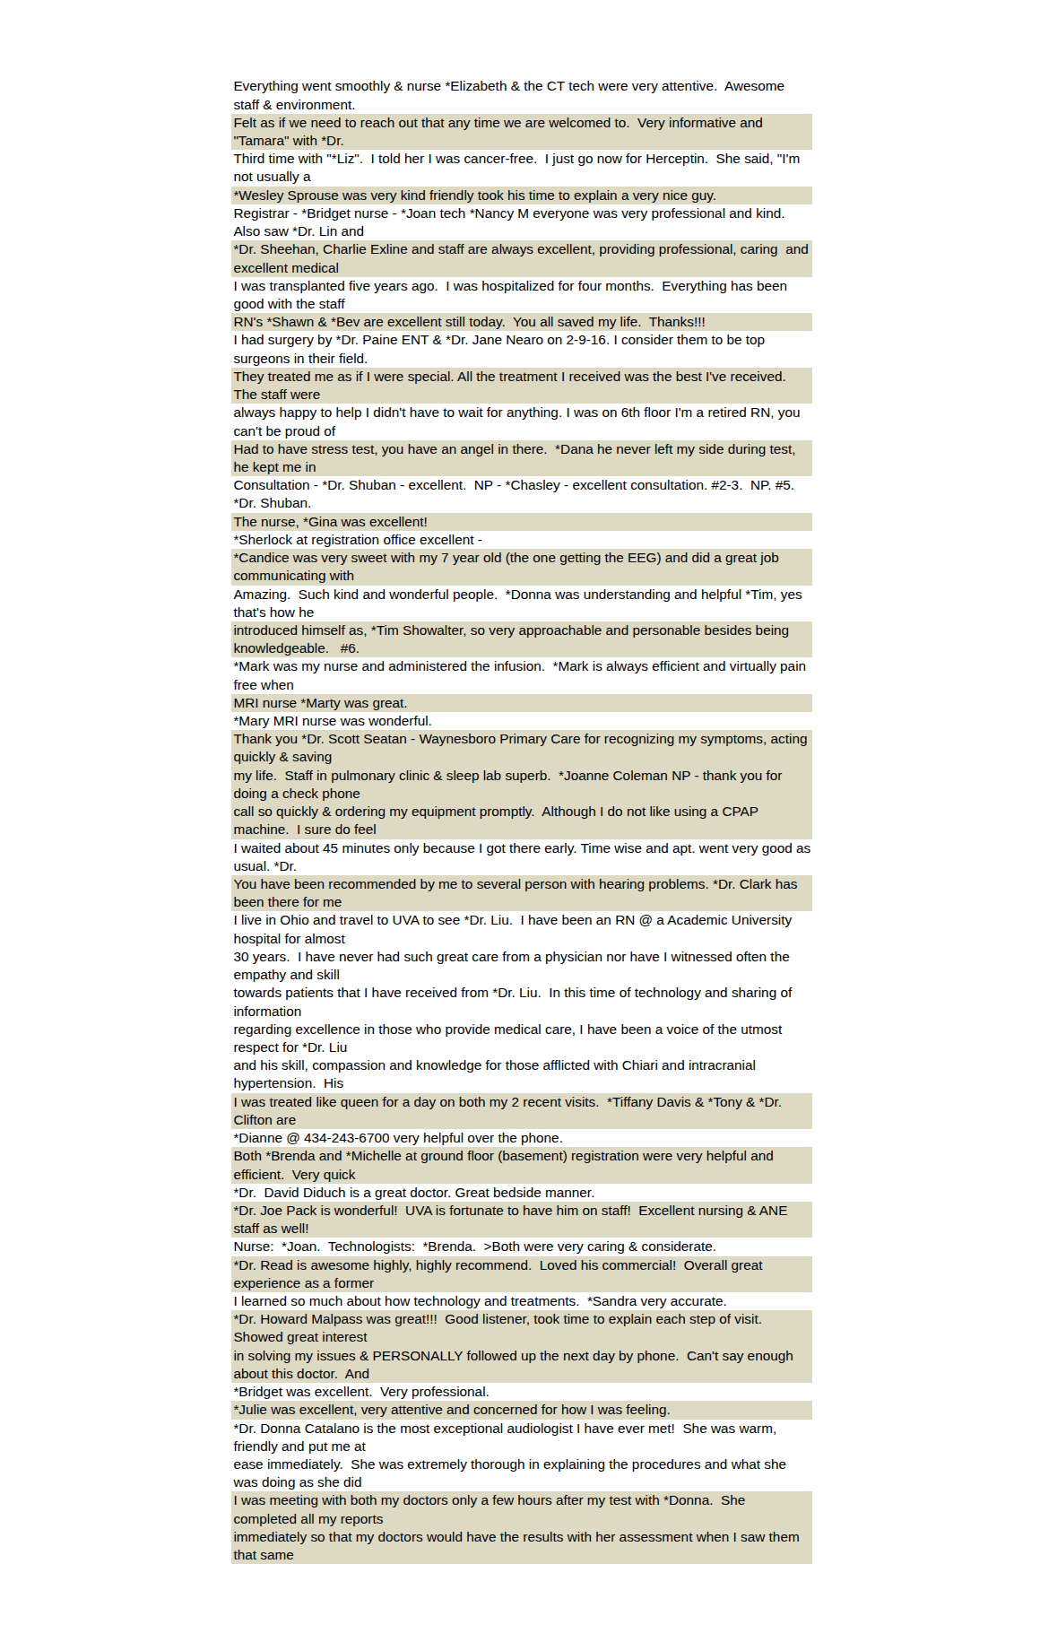| Everything went smoothly & nurse *Elizabeth & the CT tech were very attentive. Awesome staff & environment. |
| Felt as if we need to reach out that any time we are welcomed to. Very informative and "Tamara" with *Dr. |
| Third time with "*Liz". I told her I was cancer-free. I just go now for Herceptin. She said, "I'm not usually a |
| *Wesley Sprouse was very kind friendly took his time to explain a very nice guy. |
| Registrar - *Bridget nurse - *Joan tech *Nancy M everyone was very professional and kind. Also saw *Dr. Lin and |
| *Dr. Sheehan, Charlie Exline and staff are always excellent, providing professional, caring and excellent medical |
| I was transplanted five years ago. I was hospitalized for four months. Everything has been good with the staff |
| RN's *Shawn & *Bev are excellent still today. You all saved my life. Thanks!!! |
| I had surgery by *Dr. Paine ENT & *Dr. Jane Nearo on 2-9-16. I consider them to be top surgeons in their field. |
| They treated me as if I were special. All the treatment I received was the best I've received. The staff were |
| always happy to help I didn't have to wait for anything. I was on 6th floor I'm a retired RN, you can't be proud of |
| Had to have stress test, you have an angel in there. *Dana he never left my side during test, he kept me in |
| Consultation - *Dr. Shuban - excellent. NP - *Chasley - excellent consultation. #2-3. NP. #5. *Dr. Shuban. |
| The nurse, *Gina was excellent! |
| *Sherlock at registration office excellent - |
| *Candice was very sweet with my 7 year old (the one getting the EEG) and did a great job communicating with |
| Amazing. Such kind and wonderful people. *Donna was understanding and helpful *Tim, yes that's how he |
| introduced himself as, *Tim Showalter, so very approachable and personable besides being knowledgeable. #6. |
| *Mark was my nurse and administered the infusion. *Mark is always efficient and virtually pain free when |
| MRI nurse *Marty was great. |
| *Mary MRI nurse was wonderful. |
| Thank you *Dr. Scott Seatan - Waynesboro Primary Care for recognizing my symptoms, acting quickly & saving |
| my life. Staff in pulmonary clinic & sleep lab superb. *Joanne Coleman NP - thank you for doing a check phone |
| call so quickly & ordering my equipment promptly. Although I do not like using a CPAP machine. I sure do feel |
| I waited about 45 minutes only because I got there early. Time wise and apt. went very good as usual. *Dr. |
| You have been recommended by me to several person with hearing problems. *Dr. Clark has been there for me |
| I live in Ohio and travel to UVA to see *Dr. Liu. I have been an RN @ a Academic University hospital for almost |
| 30 years. I have never had such great care from a physician nor have I witnessed often the empathy and skill |
| towards patients that I have received from *Dr. Liu. In this time of technology and sharing of information |
| regarding excellence in those who provide medical care, I have been a voice of the utmost respect for *Dr. Liu |
| and his skill, compassion and knowledge for those afflicted with Chiari and intracranial hypertension. His |
| I was treated like queen for a day on both my 2 recent visits. *Tiffany Davis & *Tony & *Dr. Clifton are |
| *Dianne @ 434-243-6700 very helpful over the phone. |
| Both *Brenda and *Michelle at ground floor (basement) registration were very helpful and efficient. Very quick |
| *Dr. David Diduch is a great doctor. Great bedside manner. |
| *Dr. Joe Pack is wonderful! UVA is fortunate to have him on staff! Excellent nursing & ANE staff as well! |
| Nurse: *Joan. Technologists: *Brenda. >Both were very caring & considerate. |
| *Dr. Read is awesome highly, highly recommend. Loved his commercial! Overall great experience as a former |
| I learned so much about how technology and treatments. *Sandra very accurate. |
| *Dr. Howard Malpass was great!!! Good listener, took time to explain each step of visit. Showed great interest |
| in solving my issues & PERSONALLY followed up the next day by phone. Can't say enough about this doctor. And |
| *Bridget was excellent. Very professional. |
| *Julie was excellent, very attentive and concerned for how I was feeling. |
| *Dr. Donna Catalano is the most exceptional audiologist I have ever met! She was warm, friendly and put me at |
| ease immediately. She was extremely thorough in explaining the procedures and what she was doing as she did |
| I was meeting with both my doctors only a few hours after my test with *Donna. She completed all my reports |
| immediately so that my doctors would have the results with her assessment when I saw them that same |